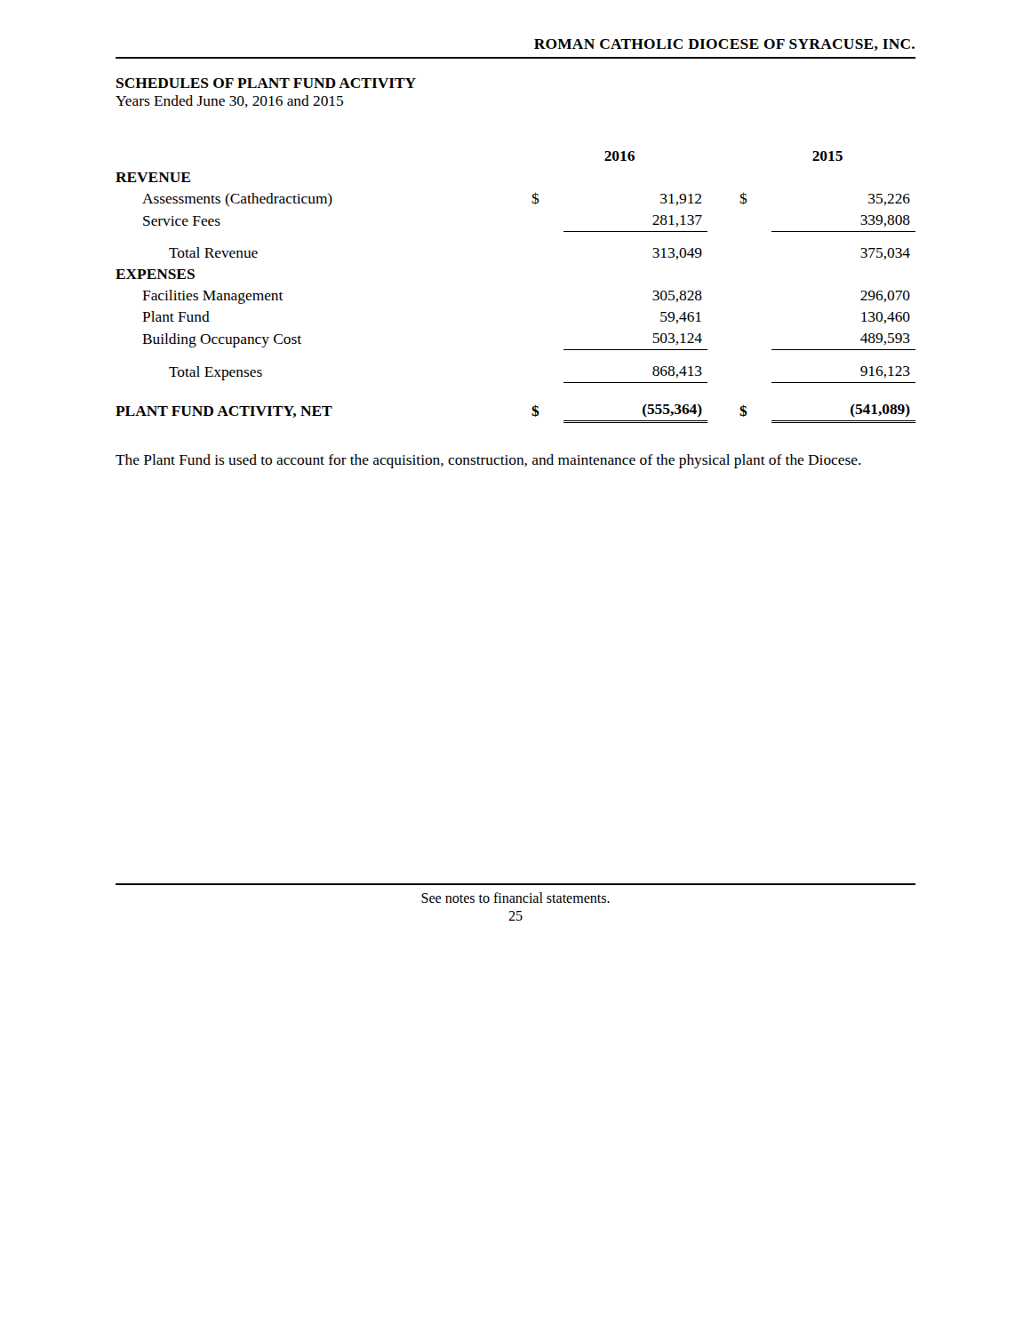ROMAN CATHOLIC DIOCESE OF SYRACUSE, INC.
SCHEDULES OF PLANT FUND ACTIVITY
Years Ended June 30, 2016 and 2015
| | 2016 | | 2015 |
| REVENUE | | | | | |
| Assessments (Cathedracticum) | $ | 31,912 | | $ | 35,226 |
| Service Fees | | 281,137 | | | 339,808 |
| Total Revenue | | 313,049 | | | 375,034 |
| EXPENSES | | | | | |
| Facilities Management | | 305,828 | | | 296,070 |
| Plant Fund | | 59,461 | | | 130,460 |
| Building Occupancy Cost | | 503,124 | | | 489,593 |
| Total Expenses | | 868,413 | | | 916,123 |
| PLANT FUND ACTIVITY, NET | $ | (555,364) | | $ | (541,089) |
The Plant Fund is used to account for the acquisition, construction, and maintenance of the physical plant of the Diocese.
See notes to financial statements.
25